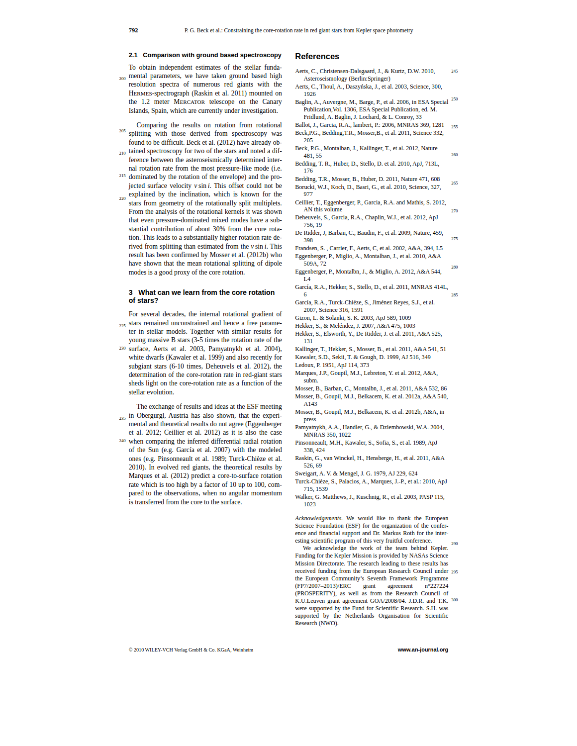792
P. G. Beck et al.: Constraining the core-rotation rate in red giant stars from Kepler space photometry
2.1 Comparison with ground based spectroscopy
200
To obtain independent estimates of the stellar fundamental parameters, we have taken ground based high resolution spectra of numerous red giants with the HERMES-spectrograph (Raskin et al. 2011) mounted on the 1.2 meter MERCATOR telescope on the Canary Islands, Spain, which are currently under investigation.
205 210 215 220
Comparing the results on rotation from rotational splitting with those derived from spectroscopy was found to be difficult. Beck et al. (2012) have already obtained spectroscopy for two of the stars and noted a difference between the asteroseismically determined internal rotation rate from the most pressure-like mode (i.e. dominated by the rotation of the envelope) and the projected surface velocity v sin i. This offset could not be explained by the inclination, which is known for the stars from geometry of the rotationally split multiplets. From the analysis of the rotational kernels it was shown that even pressure-dominated mixed modes have a substantial contribution of about 30% from the core rotation. This leads to a substantially higher rotation rate derived from splitting than estimated from the v sin i. This result has been confirmed by Mosser et al. (2012b) who have shown that the mean rotational splitting of dipole modes is a good proxy of the core rotation.
3 What can we learn from the core rotation
of stars?
225 230
For several decades, the internal rotational gradient of stars remained unconstrained and hence a free parameter in stellar models. Together with similar results for young massive B stars (3-5 times the rotation rate of the surface, Aerts et al. 2003, Pamyatnykh et al. 2004), white dwarfs (Kawaler et al. 1999) and also recently for subgiant stars (6-10 times, Deheuvels et al. 2012), the determination of the core-rotation rate in red-giant stars sheds light on the core-rotation rate as a function of the stellar evolution.
235 240
The exchange of results and ideas at the ESF meeting in Obergurgl, Austria has also shown, that the experimental and theoretical results do not agree (Eggenberger et al. 2012; Ceillier et al. 2012) as it is also the case when comparing the inferred differential radial rotation of the Sun (e.g. García et al. 2007) with the modeled ones (e.g. Pinsonneault et al. 1989; Turck-Chièze et al. 2010). In evolved red giants, the theoretical results by Marques et al. (2012) predict a core-to-surface rotation rate which is too high by a factor of 10 up to 100, compared to the observations, when no angular momentum is transferred from the core to the surface.
References
245 250 255 260 265 270 275 280 285
Aerts, C., Christensen-Dalsgaard, J., & Kurtz, D.W. 2010, Asteroseismology (Berlin:Springer)
Aerts, C., Thoul, A., Daszyńska, J., et al. 2003, Science, 300, 1926
Baglin, A., Auvergne, M., Barge, P., et al. 2006, in ESA Special Publication,Vol. 1306, ESA Special Publication, ed. M. Fridlund, A. Baglin, J. Lochard, & L. Conroy, 33
Ballot, J., Garcia, R.A., lambert, P.: 2006, MNRAS 369, 1281
Beck,P.G., Bedding,T.R., Mosser,B., et al. 2011, Science 332, 205
Beck, P.G., Montalban, J., Kallinger, T., et al. 2012, Nature 481, 55
Bedding, T. R., Huber, D., Stello, D. et al. 2010, ApJ, 713L, 176
Bedding, T.R., Mosser, B., Huber, D. 2011, Nature 471, 608
Borucki, W.J., Koch, D., Basri, G., et al. 2010, Science, 327, 977
Ceillier, T., Eggenberger, P., Garcia, R.A. and Mathis, S. 2012, AN this volume
Deheuvels, S., Garcia, R.A., Chaplin, W.J., et al. 2012, ApJ 756, 19
De Ridder, J, Barban, C., Baudin, F., et al. 2009, Nature, 459, 398
Frandsen, S. , Carrier, F., Aerts, C, et al. 2002, A&A, 394, L5
Eggenberger, P., Miglio, A., Montalban, J., et al. 2010, A&A 509A, 72
Eggenberger, P., Montalbn, J., & Miglio, A. 2012, A&A 544, L4
García, R.A., Hekker, S., Stello, D., et al. 2011, MNRAS 414L, 6
García, R.A., Turck-Chièze, S., Jiménez Reyes, S.J., et al. 2007, Science 316, 1591
Gizon, L. & Solanki, S. K. 2003, ApJ 589, 1009
Hekker, S., & Meléndez, J. 2007, A&A 475, 1003
Hekker, S., Elsworth, Y., De Ridder, J. et al. 2011, A&A 525, 131
Kallinger, T., Hekker, S., Mosser, B., et al. 2011, A&A 541, 51
Kawaler, S.D., Sekii, T. & Gough, D. 1999, AJ 516, 349
Ledoux, P. 1951, ApJ 114, 373
Marques, J.P., Goupil, M.J., Lebreton, Y. et al. 2012, A&A, subm.
Mosser, B., Barban, C., Montalbn, J., et al. 2011, A&A 532, 86
Mosser, B., Goupil, M.J., Belkacem, K. et al. 2012a, A&A 540, A143
Mosser, B., Goupil, M.J., Belkacem, K. et al. 2012b, A&A, in press
Pamyatnykh, A.A., Handler, G., & Dziembowski, W.A. 2004, MNRAS 350, 1022
Pinsonneault, M.H., Kawaler, S., Sofia, S., et al. 1989, ApJ 338, 424
Raskin, G., van Winckel, H., Hensberge, H., et al. 2011, A&A 526, 69
Sweigart, A. V. & Mengel, J. G. 1979, AJ 229, 624
Turck-Chièze, S., Palacios, A., Marques, J.-P., et al.: 2010, ApJ 715, 1539
Walker, G. Matthews, J., Kuschnig, R., et al. 2003, PASP 115, 1023
290 295 300
Acknowledgements. We would like to thank the European Science Foundation (ESF) for the organization of the conference and financial support and Dr. Markus Roth for the interesting scientific program of this very fruitful conference.
We acknowledge the work of the team behind Kepler. Funding for the Kepler Mission is provided by NASAs Science Mission Directorate. The research leading to these results has received funding from the European Research Council under the European Community’s Seventh Framework Programme (FP7/2007–2013)/ERC grant agreement n°227224 (PROSPERITY), as well as from the Research Council of K.U.Leuven grant agreement GOA/2008/04. J.D.R. and T.K. were supported by the Fund for Scientific Research. S.H. was supported by the Netherlands Organisation for Scientific Research (NWO).
© 2010 WILEY-VCH Verlag GmbH & Co. KGaA, Weinheim
www.an-journal.org